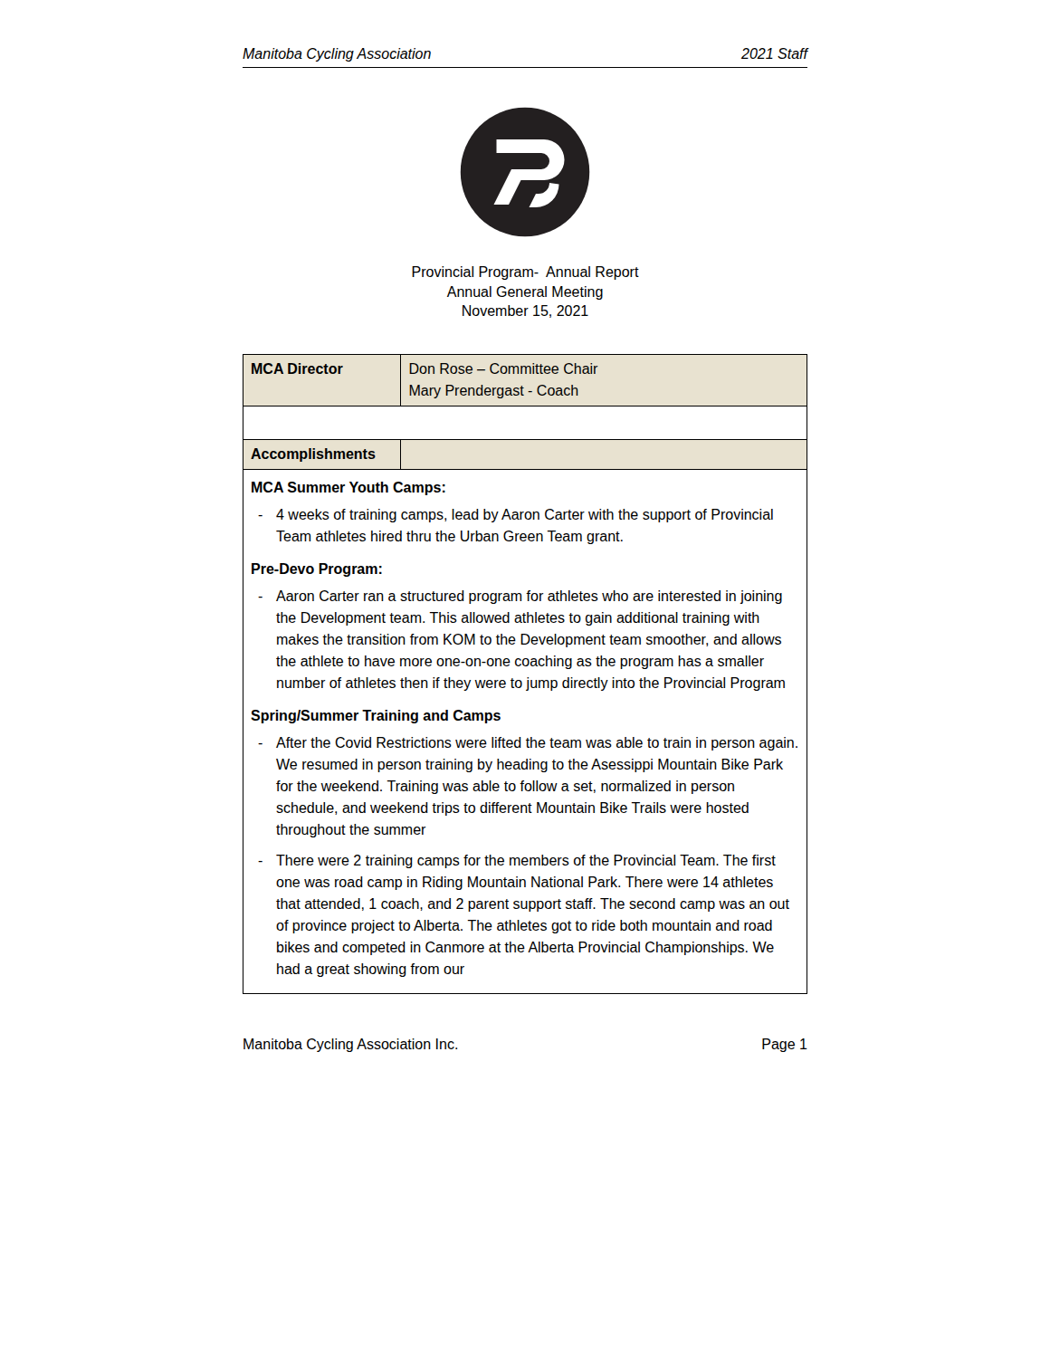Manitoba Cycling Association 2021 Staff
Provincial Program- Annual Report
Annual General Meeting
November 15, 2021
| MCA Director | Don Rose – Committee Chair Mary Prendergast - Coach |
| Accomplishments | |
| MCA Summer Youth Camps: 4 weeks of training camps, lead by Aaron Carter with the support of Provincial Team athletes hired thru the Urban Green Team grant. Pre-Devo Program: Aaron Carter ran a structured program for athletes who are interested in joining the Development team. This allowed athletes to gain additional training with makes the transition from KOM to the Development team smoother, and allows the athlete to have more one-on-one coaching as the program has a smaller number of athletes then if they were to jump directly into the Provincial Program Spring/Summer Training and Camps After the Covid Restrictions were lifted the team was able to train in person again. We resumed in person training by heading to the Asessippi Mountain Bike Park for the weekend. Training was able to follow a set, normalized in person schedule, and weekend trips to different Mountain Bike Trails were hosted throughout the summer There were 2 training camps for the members of the Provincial Team. The first one was road camp in Riding Mountain National Park. There were 14 athletes that attended, 1 coach, and 2 parent support staff. The second camp was an out of province project to Alberta. The athletes got to ride both mountain and road bikes and competed in Canmore at the Alberta Provincial Championships. We had a great showing from our |
Manitoba Cycling Association Inc. Page 1